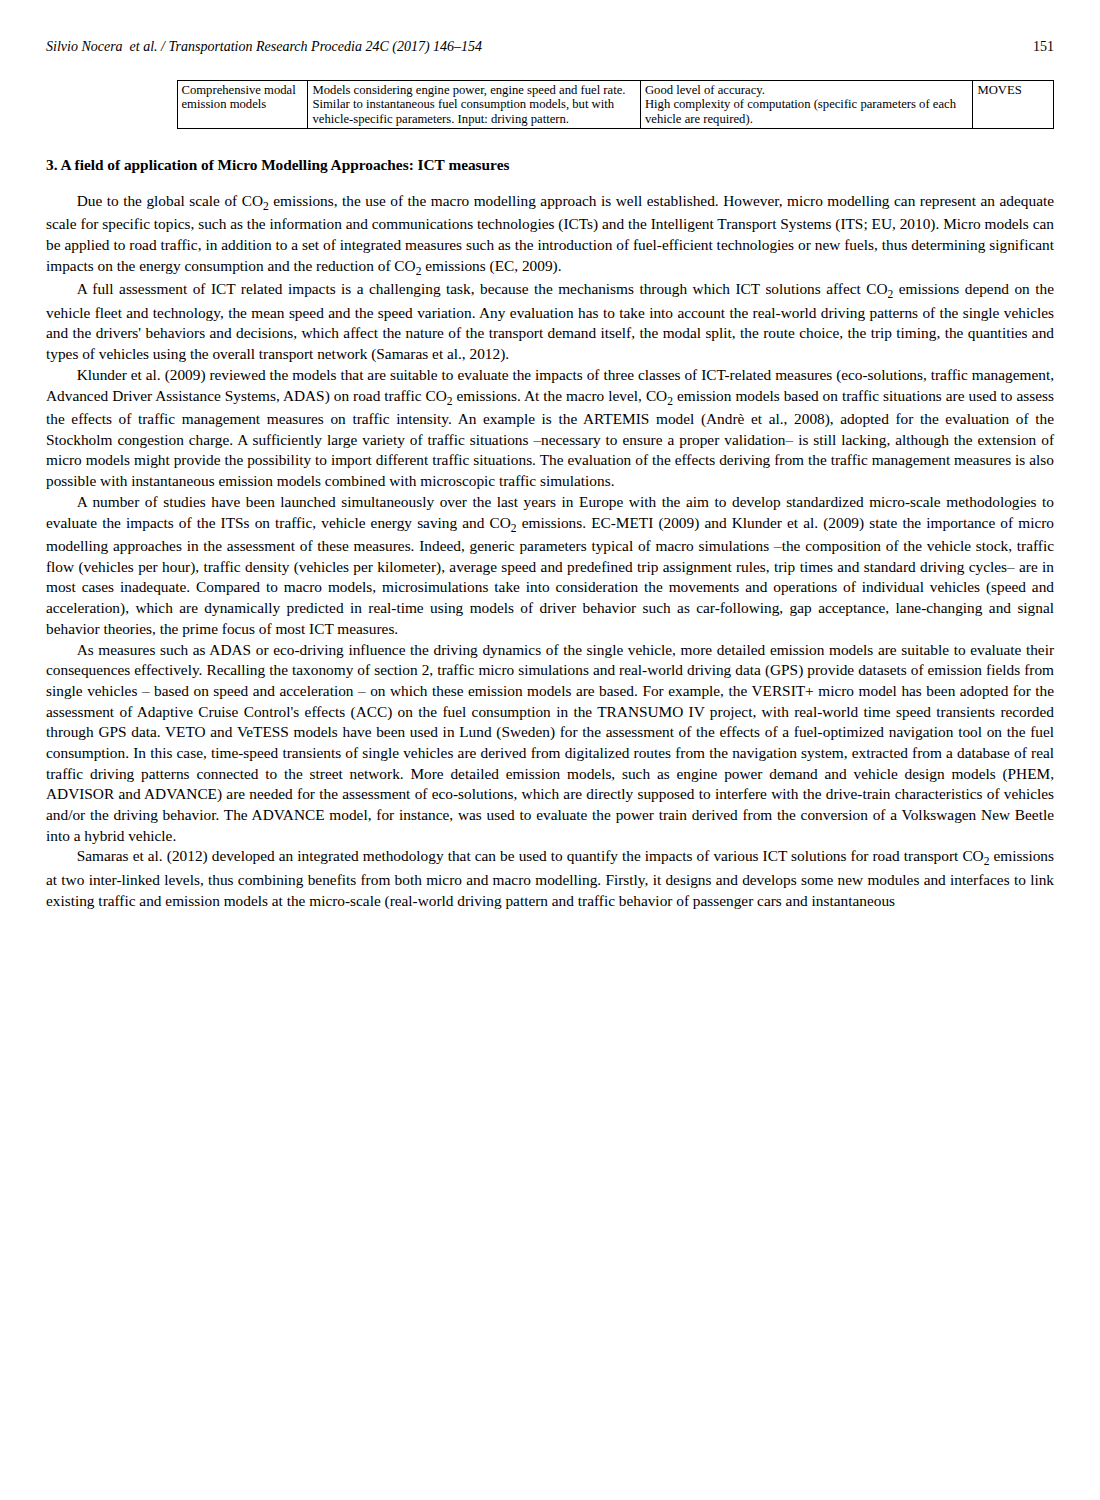Silvio Nocera et al. / Transportation Research Procedia 24C (2017) 146–154 151
| | Comprehensive modal emission models | Models considering engine power, engine speed and fuel rate. Similar to instantaneous fuel consumption models, but with vehicle-specific parameters. Input: driving pattern. | Good level of accuracy. High complexity of computation (specific parameters of each vehicle are required). | MOVES |
3. A field of application of Micro Modelling Approaches: ICT measures
Due to the global scale of CO2 emissions, the use of the macro modelling approach is well established. However, micro modelling can represent an adequate scale for specific topics, such as the information and communications technologies (ICTs) and the Intelligent Transport Systems (ITS; EU, 2010). Micro models can be applied to road traffic, in addition to a set of integrated measures such as the introduction of fuel-efficient technologies or new fuels, thus determining significant impacts on the energy consumption and the reduction of CO2 emissions (EC, 2009).
A full assessment of ICT related impacts is a challenging task, because the mechanisms through which ICT solutions affect CO2 emissions depend on the vehicle fleet and technology, the mean speed and the speed variation. Any evaluation has to take into account the real-world driving patterns of the single vehicles and the drivers' behaviors and decisions, which affect the nature of the transport demand itself, the modal split, the route choice, the trip timing, the quantities and types of vehicles using the overall transport network (Samaras et al., 2012).
Klunder et al. (2009) reviewed the models that are suitable to evaluate the impacts of three classes of ICT-related measures (eco-solutions, traffic management, Advanced Driver Assistance Systems, ADAS) on road traffic CO2 emissions. At the macro level, CO2 emission models based on traffic situations are used to assess the effects of traffic management measures on traffic intensity. An example is the ARTEMIS model (Andrè et al., 2008), adopted for the evaluation of the Stockholm congestion charge. A sufficiently large variety of traffic situations –necessary to ensure a proper validation– is still lacking, although the extension of micro models might provide the possibility to import different traffic situations. The evaluation of the effects deriving from the traffic management measures is also possible with instantaneous emission models combined with microscopic traffic simulations.
A number of studies have been launched simultaneously over the last years in Europe with the aim to develop standardized micro-scale methodologies to evaluate the impacts of the ITSs on traffic, vehicle energy saving and CO2 emissions. EC-METI (2009) and Klunder et al. (2009) state the importance of micro modelling approaches in the assessment of these measures. Indeed, generic parameters typical of macro simulations –the composition of the vehicle stock, traffic flow (vehicles per hour), traffic density (vehicles per kilometer), average speed and predefined trip assignment rules, trip times and standard driving cycles– are in most cases inadequate. Compared to macro models, microsimulations take into consideration the movements and operations of individual vehicles (speed and acceleration), which are dynamically predicted in real-time using models of driver behavior such as car-following, gap acceptance, lane-changing and signal behavior theories, the prime focus of most ICT measures.
As measures such as ADAS or eco-driving influence the driving dynamics of the single vehicle, more detailed emission models are suitable to evaluate their consequences effectively. Recalling the taxonomy of section 2, traffic micro simulations and real-world driving data (GPS) provide datasets of emission fields from single vehicles – based on speed and acceleration – on which these emission models are based. For example, the VERSIT+ micro model has been adopted for the assessment of Adaptive Cruise Control's effects (ACC) on the fuel consumption in the TRANSUMO IV project, with real-world time speed transients recorded through GPS data. VETO and VeTESS models have been used in Lund (Sweden) for the assessment of the effects of a fuel-optimized navigation tool on the fuel consumption. In this case, time-speed transients of single vehicles are derived from digitalized routes from the navigation system, extracted from a database of real traffic driving patterns connected to the street network. More detailed emission models, such as engine power demand and vehicle design models (PHEM, ADVISOR and ADVANCE) are needed for the assessment of eco-solutions, which are directly supposed to interfere with the drive-train characteristics of vehicles and/or the driving behavior. The ADVANCE model, for instance, was used to evaluate the power train derived from the conversion of a Volkswagen New Beetle into a hybrid vehicle.
Samaras et al. (2012) developed an integrated methodology that can be used to quantify the impacts of various ICT solutions for road transport CO2 emissions at two inter-linked levels, thus combining benefits from both micro and macro modelling. Firstly, it designs and develops some new modules and interfaces to link existing traffic and emission models at the micro-scale (real-world driving pattern and traffic behavior of passenger cars and instantaneous